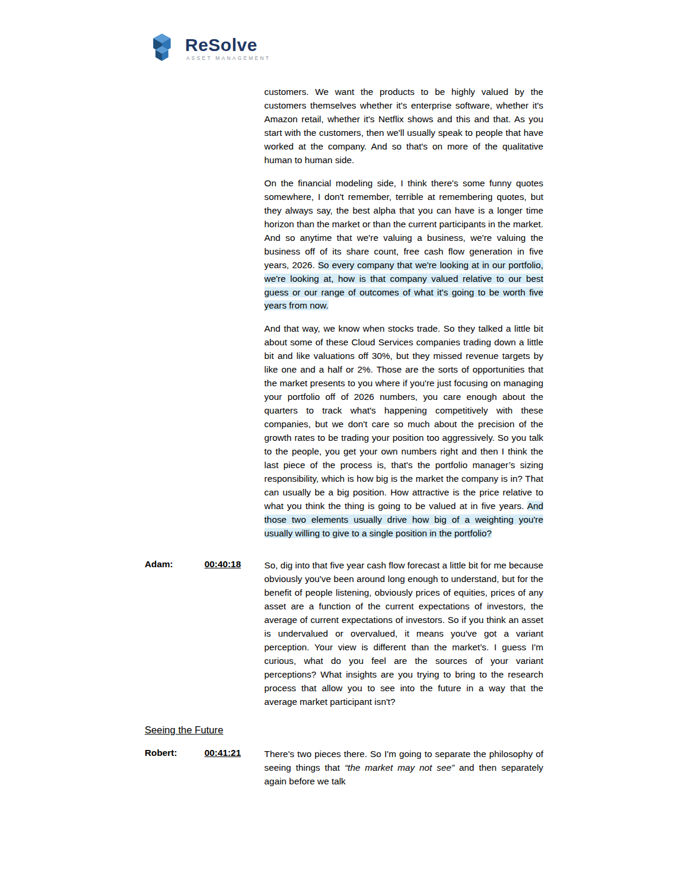Re Solve
ASSET MANAGEMENT
customers. We want the products to be highly valued by the customers themselves whether it's enterprise software, whether it's Amazon retail, whether it's Netflix shows and this and that. As you start with the customers, then we'll usually speak to people that have worked at the company. And so that's on more of the qualitative human to human side.
On the financial modeling side, I think there's some funny quotes somewhere, I don't remember, terrible at remembering quotes, but they always say, the best alpha that you can have is a longer time horizon than the market or than the current participants in the market. And so anytime that we're valuing a business, we're valuing the business off of its share count, free cash flow generation in five years, 2026. So every company that we're looking at in our portfolio, we're looking at, how is that company valued relative to our best guess or our range of outcomes of what it's going to be worth five years from now.
And that way, we know when stocks trade. So they talked a little bit about some of these Cloud Services companies trading down a little bit and like valuations off 30%, but they missed revenue targets by like one and a half or 2%. Those are the sorts of opportunities that the market presents to you where if you're just focusing on managing your portfolio off of 2026 numbers, you care enough about the quarters to track what's happening competitively with these companies, but we don't care so much about the precision of the growth rates to be trading your position too aggressively. So you talk to the people, you get your own numbers right and then I think the last piece of the process is, that's the portfolio manager’s sizing responsibility, which is how big is the market the company is in? That can usually be a big position. How attractive is the price relative to what you think the thing is going to be valued at in five years. And those two elements usually drive how big of a weighting you're usually willing to give to a single position in the portfolio?
Adam:
00:40:18
So, dig into that five year cash flow forecast a little bit for me because obviously you've been around long enough to understand, but for the benefit of people listening, obviously prices of equities, prices of any asset are a function of the current expectations of investors, the average of current expectations of investors. So if you think an asset is undervalued or overvalued, it means you've got a variant perception. Your view is different than the market’s. I guess I'm curious, what do you feel are the sources of your variant perceptions? What insights are you trying to bring to the research process that allow you to see into the future in a way that the average market participant isn't?
Seeing the Future
Robert:
00:41:21
There's two pieces there. So I'm going to separate the philosophy of seeing things that “the market may not see” and then separately again before we talk